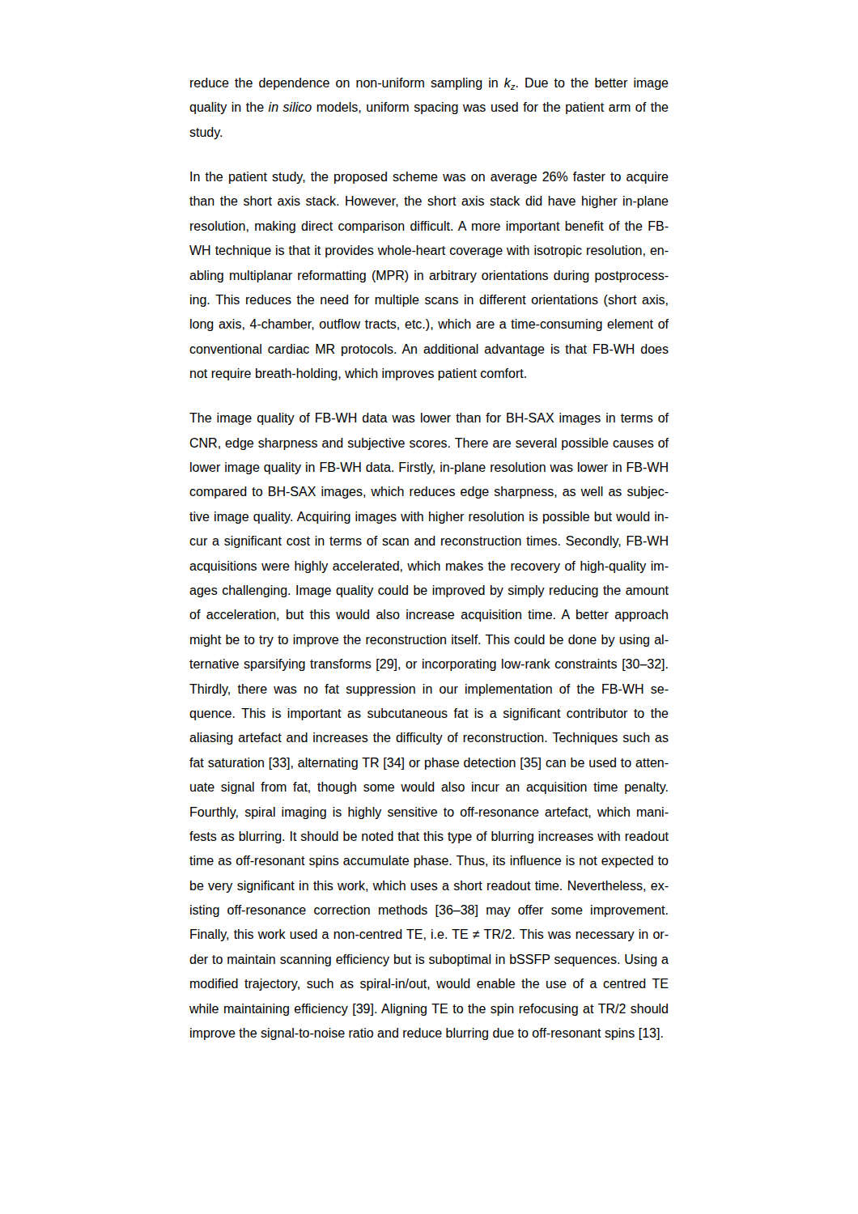reduce the dependence on non-uniform sampling in kz. Due to the better image quality in the in silico models, uniform spacing was used for the patient arm of the study.
In the patient study, the proposed scheme was on average 26% faster to acquire than the short axis stack. However, the short axis stack did have higher in-plane resolution, making direct comparison difficult. A more important benefit of the FB-WH technique is that it provides whole-heart coverage with isotropic resolution, enabling multiplanar reformatting (MPR) in arbitrary orientations during postprocessing. This reduces the need for multiple scans in different orientations (short axis, long axis, 4-chamber, outflow tracts, etc.), which are a time-consuming element of conventional cardiac MR protocols. An additional advantage is that FB-WH does not require breath-holding, which improves patient comfort.
The image quality of FB-WH data was lower than for BH-SAX images in terms of CNR, edge sharpness and subjective scores. There are several possible causes of lower image quality in FB-WH data. Firstly, in-plane resolution was lower in FB-WH compared to BH-SAX images, which reduces edge sharpness, as well as subjective image quality. Acquiring images with higher resolution is possible but would incur a significant cost in terms of scan and reconstruction times. Secondly, FB-WH acquisitions were highly accelerated, which makes the recovery of high-quality images challenging. Image quality could be improved by simply reducing the amount of acceleration, but this would also increase acquisition time. A better approach might be to try to improve the reconstruction itself. This could be done by using alternative sparsifying transforms [29], or incorporating low-rank constraints [30–32]. Thirdly, there was no fat suppression in our implementation of the FB-WH sequence. This is important as subcutaneous fat is a significant contributor to the aliasing artefact and increases the difficulty of reconstruction. Techniques such as fat saturation [33], alternating TR [34] or phase detection [35] can be used to attenuate signal from fat, though some would also incur an acquisition time penalty. Fourthly, spiral imaging is highly sensitive to off-resonance artefact, which manifests as blurring. It should be noted that this type of blurring increases with readout time as off-resonant spins accumulate phase. Thus, its influence is not expected to be very significant in this work, which uses a short readout time. Nevertheless, existing off-resonance correction methods [36–38] may offer some improvement. Finally, this work used a non-centred TE, i.e. TE ≠ TR/2. This was necessary in order to maintain scanning efficiency but is suboptimal in bSSFP sequences. Using a modified trajectory, such as spiral-in/out, would enable the use of a centred TE while maintaining efficiency [39]. Aligning TE to the spin refocusing at TR/2 should improve the signal-to-noise ratio and reduce blurring due to off-resonant spins [13].